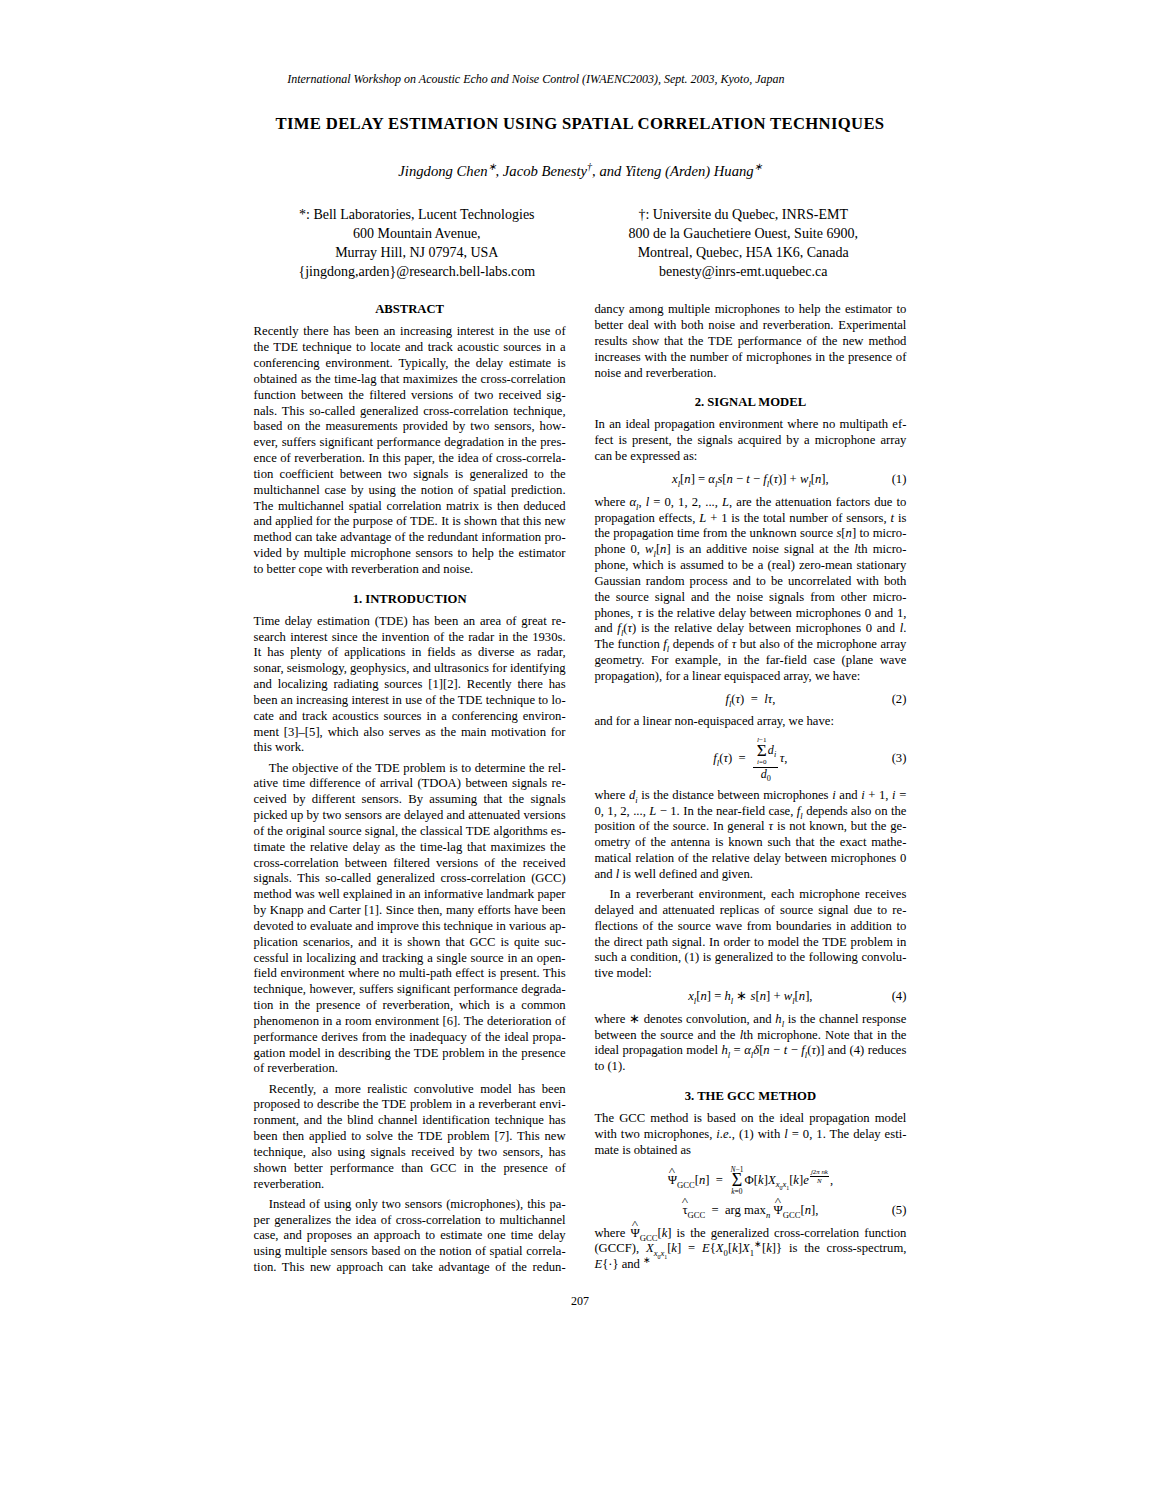International Workshop on Acoustic Echo and Noise Control (IWAENC2003), Sept. 2003, Kyoto, Japan
TIME DELAY ESTIMATION USING SPATIAL CORRELATION TECHNIQUES
Jingdong Chen∗, Jacob Benesty†, and Yiteng (Arden) Huang∗
| *: Bell Laboratories, Lucent Technologies 600 Mountain Avenue, Murray Hill, NJ 07974, USA {jingdong,arden}@research.bell-labs.com | †: Universite du Quebec, INRS-EMT 800 de la Gauchetiere Ouest, Suite 6900, Montreal, Quebec, H5A 1K6, Canada benesty@inrs-emt.uquebec.ca |
ABSTRACT
Recently there has been an increasing interest in the use of the TDE technique to locate and track acoustic sources in a conferencing environment. Typically, the delay estimate is obtained as the time-lag that maximizes the cross-correlation function between the filtered versions of two received signals. This so-called generalized cross-correlation technique, based on the measurements provided by two sensors, however, suffers significant performance degradation in the presence of reverberation. In this paper, the idea of cross-correlation coefficient between two signals is generalized to the multichannel case by using the notion of spatial prediction. The multichannel spatial correlation matrix is then deduced and applied for the purpose of TDE. It is shown that this new method can take advantage of the redundant information provided by multiple microphone sensors to help the estimator to better cope with reverberation and noise.
1. INTRODUCTION
Time delay estimation (TDE) has been an area of great research interest since the invention of the radar in the 1930s. It has plenty of applications in fields as diverse as radar, sonar, seismology, geophysics, and ultrasonics for identifying and localizing radiating sources [1][2]. Recently there has been an increasing interest in use of the TDE technique to locate and track acoustics sources in a conferencing environment [3]–[5], which also serves as the main motivation for this work.
The objective of the TDE problem is to determine the relative time difference of arrival (TDOA) between signals received by different sensors. By assuming that the signals picked up by two sensors are delayed and attenuated versions of the original source signal, the classical TDE algorithms estimate the relative delay as the time-lag that maximizes the cross-correlation between filtered versions of the received signals. This so-called generalized cross-correlation (GCC) method was well explained in an informative landmark paper by Knapp and Carter [1]. Since then, many efforts have been devoted to evaluate and improve this technique in various application scenarios, and it is shown that GCC is quite successful in localizing and tracking a single source in an open-field environment where no multi-path effect is present. This technique, however, suffers significant performance degradation in the presence of reverberation, which is a common phenomenon in a room environment [6]. The deterioration of performance derives from the inadequacy of the ideal propagation model in describing the TDE problem in the presence of reverberation.
Recently, a more realistic convolutive model has been proposed to describe the TDE problem in a reverberant environment, and the blind channel identification technique has been then applied to solve the TDE problem [7]. This new technique, also using signals received by two sensors, has shown better performance than GCC in the presence of reverberation.
Instead of using only two sensors (microphones), this paper generalizes the idea of cross-correlation to multichannel case, and proposes an approach to estimate one time delay using multiple sensors based on the notion of spatial correlation. This new approach can take advantage of the redundancy among multiple microphones to help the estimator to better deal with both noise and reverberation. Experimental results show that the TDE performance of the new method increases with the number of microphones in the presence of noise and reverberation.
2. SIGNAL MODEL
In an ideal propagation environment where no multipath effect is present, the signals acquired by a microphone array can be expressed as:
xl[n] = αls[n − t − fl(τ)] + wl[n], (1)
where αl, l = 0, 1, 2, ..., L, are the attenuation factors due to propagation effects, L + 1 is the total number of sensors, t is the propagation time from the unknown source s[n] to microphone 0, wl[n] is an additive noise signal at the lth microphone, which is assumed to be a (real) zero-mean stationary Gaussian random process and to be uncorrelated with both the source signal and the noise signals from other microphones, τ is the relative delay between microphones 0 and 1, and fl(τ) is the relative delay between microphones 0 and l. The function fl depends of τ but also of the microphone array geometry. For example, in the far-field case (plane wave propagation), for a linear equispaced array, we have:
fl(τ) = lτ, (2)
and for a linear non-equispaced array, we have:
fl(τ) = l−1 Σi=0 di d0 τ, (3)
where di is the distance between microphones i and i + 1, i = 0, 1, 2, ..., L − 1. In the near-field case, fl depends also on the position of the source. In general τ is not known, but the geometry of the antenna is known such that the exact mathematical relation of the relative delay between microphones 0 and l is well defined and given.
In a reverberant environment, each microphone receives delayed and attenuated replicas of source signal due to reflections of the source wave from boundaries in addition to the direct path signal. In order to model the TDE problem in such a condition, (1) is generalized to the following convolutive model:
xl[n] = hl ∗ s[n] + wl[n], (4)
where ∗ denotes convolution, and hl is the channel response between the source and the lth microphone. Note that in the ideal propagation model hl = αlδ[n − t − fl(τ)] and (4) reduces to (1).
3. THE GCC METHOD
The GCC method is based on the ideal propagation model with two microphones, i.e., (1) with l = 0, 1. The delay estimate is obtained as
ΨGCC[n] = N−1 Σk=0 Φ[k]Xx0x1[k]ej2π nk N,
τGCC = arg maxn ΨGCC[n], (5)
where ΨGCC[k] is the generalized cross-correlation function (GCCF), Xx0x1[k] = E{X0[k]X1∗[k]} is the cross-spectrum, E{·} and ∗
207